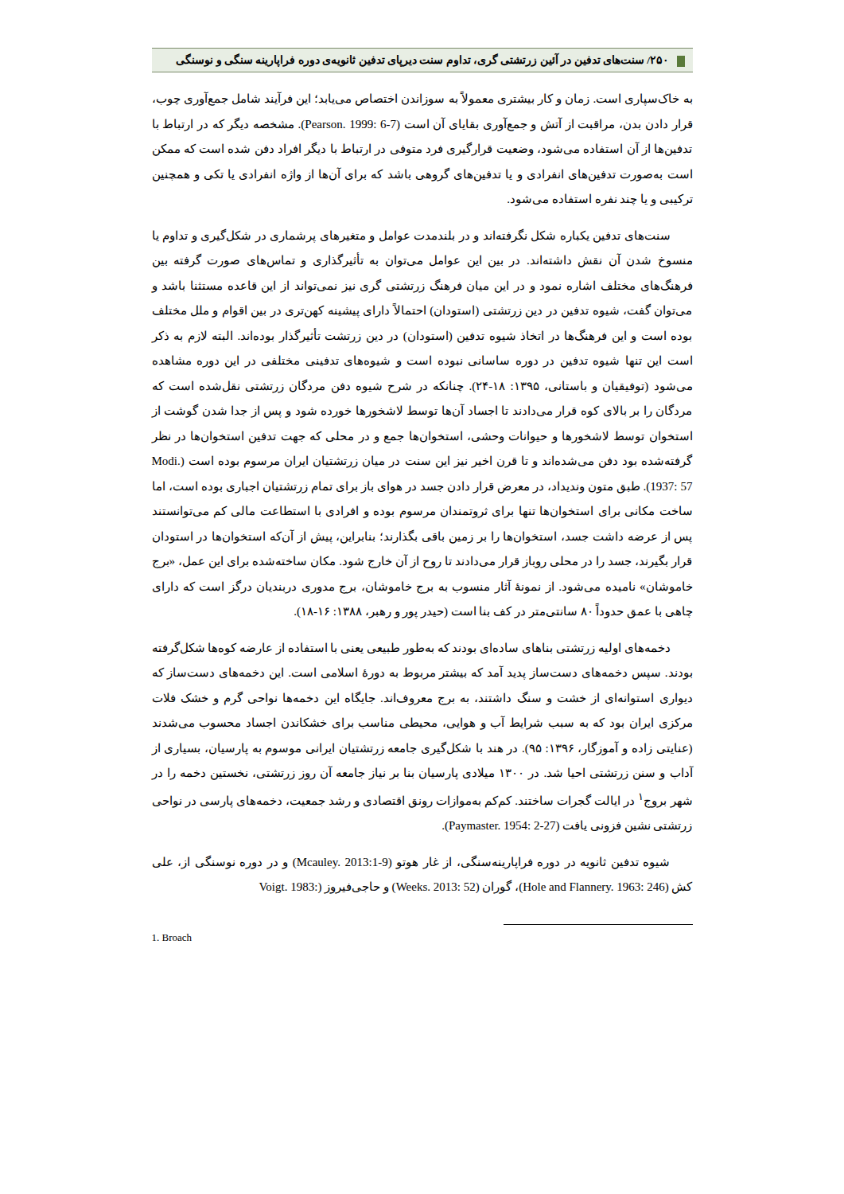۲۵۰/ سنت‌های تدفین در آئین زرتشتی گری، تداوم سنت دیرپای تدفین ثانویه‌ی دوره فراپارینه سنگی و نوسنگی
به خاک‌سپاری است. زمان و کار بیشتری معمولاً به سوزاندن اختصاص می‌یابد؛ این فرآیند شامل جمع‌آوری چوب، قرار دادن بدن، مراقبت از آتش و جمع‌آوری بقایای آن است (Pearson. 1999: 6-7). مشخصه دیگر که در ارتباط با تدفین‌ها از آن استفاده می‌شود، وضعیت قرارگیری فرد متوفی در ارتباط با دیگر افراد دفن شده است که ممکن است به‌صورت تدفین‌های انفرادی و یا تدفین‌های گروهی باشد که برای آن‌ها از واژه انفرادی یا تکی و همچنین ترکیبی و یا چند نفره استفاده می‌شود.
سنت‌های تدفین یکباره شکل نگرفته‌اند و در بلندمدت عوامل و متغیرهای پرشماری در شکل‌گیری و تداوم یا منسوخ شدن آن نقش داشته‌اند. در بین این عوامل می‌توان به تأثیرگذاری و تماس‌های صورت گرفته بین فرهنگ‌های مختلف اشاره نمود و در این میان فرهنگ زرتشتی گری نیز نمی‌تواند از این قاعده مستثنا باشد و می‌توان گفت، شیوه تدفین در دین زرتشتی (استودان) احتمالاً دارای پیشینه کهن‌تری در بین اقوام و ملل مختلف بوده است و این فرهنگ‌ها در اتخاذ شیوه تدفین (استودان) در دین زرتشت تأثیرگذار بوده‌اند. البته لازم به ذکر است این تنها شیوه تدفین در دوره ساسانی نبوده است و شیوه‌های تدفینی مختلفی در این دوره مشاهده می‌شود (توفیقیان و باستانی، ۱۳۹۵: ۱۸-۲۴). چنانکه در شرح شیوه دفن مردگان زرتشتی نقل‌شده است که مردگان را بر بالای کوه قرار می‌دادند تا اجساد آن‌ها توسط لاشخورها خورده شود و پس از جدا شدن گوشت از استخوان توسط لاشخورها و حیوانات وحشی، استخوان‌ها جمع و در محلی که جهت تدفین استخوان‌ها در نظر گرفته‌شده بود دفن می‌شده‌اند و تا قرن اخیر نیز این سنت در میان زرتشتیان ایران مرسوم بوده است (Modi. 1937: 57). طبق متون وندیداد، در معرض قرار دادن جسد در هوای باز برای تمام زرتشتیان اجباری بوده است، اما ساخت مکانی برای استخوان‌ها تنها برای ثروتمندان مرسوم بوده و افرادی با استطاعت مالی کم می‌توانستند پس از عرضه داشت جسد، استخوان‌ها را بر زمین باقی بگذارند؛ بنابراین، پیش از آن‌که استخوان‌ها در استودان قرار بگیرند، جسد را در محلی روباز قرار می‌دادند تا روح از آن خارج شود. مکان ساخته‌شده برای این عمل، «برج خاموشان» نامیده می‌شود. از نمونهٔ آثار منسوب به برج خاموشان، برج مدوری دربندیان درگز است که دارای چاهی با عمق حدوداً ۸۰ سانتی‌متر در کف بنا است (حیدر پور و رهبر، ۱۳۸۸: ۱۶-۱۸).
دخمه‌های اولیه زرتشتی بناهای ساده‌ای بودند که به‌طور طبیعی یعنی با استفاده از عارضه کوه‌ها شکل‌گرفته بودند. سپس دخمه‌های دست‌ساز پدید آمد که بیشتر مربوط به دورهٔ اسلامی است. این دخمه‌های دست‌ساز که دیواری استوانه‌ای از خشت و سنگ داشتند، به برج معروف‌اند. جایگاه این دخمه‌ها نواحی گرم و خشک فلات مرکزی ایران بود که به سبب شرایط آب و هوایی، محیطی مناسب برای خشکاندن اجساد محسوب می‌شدند (عنایتی زاده و آموزگار، ۱۳۹۶: ۹۵). در هند با شکل‌گیری جامعه زرتشتیان ایرانی موسوم به پارسیان، بسیاری از آداب و سنن زرتشتی احیا شد. در ۱۳۰۰ میلادی پارسیان بنا بر نیاز جامعه آن روز زرتشتی، نخستین دخمه را در شهر بروج۱ در ایالت گجرات ساختند. کم‌کم به‌موازات رونق اقتصادی و رشد جمعیت، دخمه‌های پارسی در نواحی زرتشتی نشین فزونی یافت (Paymaster. 1954: 2-27).
شیوه تدفین ثانویه در دوره فراپارینه‌سنگی، از غار هوتو (Mcauley. 2013:1-9) و در دوره نوسنگی از، علی کش (Hole and Flannery. 1963: 246)، گوران (Weeks. 2013: 52) و حاجی‌فیروز (Voigt. 1983:
1. Broach